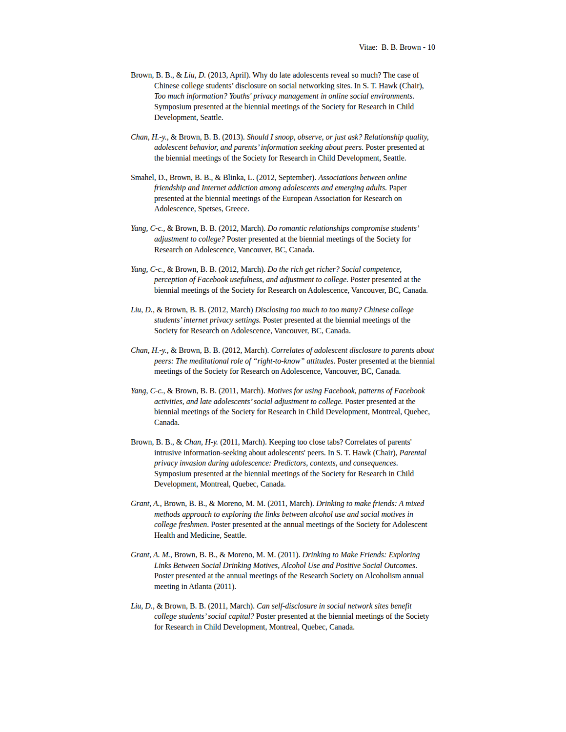Vitae: B. B. Brown - 10
Brown, B. B., & Liu, D. (2013, April). Why do late adolescents reveal so much? The case of Chinese college students’ disclosure on social networking sites. In S. T. Hawk (Chair), Too much information? Youths' privacy management in online social environments. Symposium presented at the biennial meetings of the Society for Research in Child Development, Seattle.
Chan, H.-y., & Brown, B. B. (2013). Should I snoop, observe, or just ask? Relationship quality, adolescent behavior, and parents’ information seeking about peers. Poster presented at the biennial meetings of the Society for Research in Child Development, Seattle.
Smahel, D., Brown, B. B., & Blinka, L. (2012, September). Associations between online friendship and Internet addiction among adolescents and emerging adults. Paper presented at the biennial meetings of the European Association for Research on Adolescence, Spetses, Greece.
Yang, C-c., & Brown, B. B. (2012, March). Do romantic relationships compromise students’ adjustment to college? Poster presented at the biennial meetings of the Society for Research on Adolescence, Vancouver, BC, Canada.
Yang, C-c., & Brown, B. B. (2012, March). Do the rich get richer? Social competence, perception of Facebook usefulness, and adjustment to college. Poster presented at the biennial meetings of the Society for Research on Adolescence, Vancouver, BC, Canada.
Liu, D., & Brown, B. B. (2012, March) Disclosing too much to too many? Chinese college students’ internet privacy settings. Poster presented at the biennial meetings of the Society for Research on Adolescence, Vancouver, BC, Canada.
Chan, H.-y., & Brown, B. B. (2012, March). Correlates of adolescent disclosure to parents about peers: The meditational role of “right-to-know” attitudes. Poster presented at the biennial meetings of the Society for Research on Adolescence, Vancouver, BC, Canada.
Yang, C-c., & Brown, B. B. (2011, March). Motives for using Facebook, patterns of Facebook activities, and late adolescents’ social adjustment to college. Poster presented at the biennial meetings of the Society for Research in Child Development, Montreal, Quebec, Canada.
Brown, B. B., & Chan, H-y. (2011, March). Keeping too close tabs? Correlates of parents' intrusive information-seeking about adolescents' peers. In S. T. Hawk (Chair), Parental privacy invasion during adolescence: Predictors, contexts, and consequences. Symposium presented at the biennial meetings of the Society for Research in Child Development, Montreal, Quebec, Canada.
Grant, A., Brown, B. B., & Moreno, M. M. (2011, March). Drinking to make friends: A mixed methods approach to exploring the links between alcohol use and social motives in college freshmen. Poster presented at the annual meetings of the Society for Adolescent Health and Medicine, Seattle.
Grant, A. M., Brown, B. B., & Moreno, M. M. (2011). Drinking to Make Friends: Exploring Links Between Social Drinking Motives, Alcohol Use and Positive Social Outcomes. Poster presented at the annual meetings of the Research Society on Alcoholism annual meeting in Atlanta (2011).
Liu, D., & Brown, B. B. (2011, March). Can self-disclosure in social network sites benefit college students’ social capital? Poster presented at the biennial meetings of the Society for Research in Child Development, Montreal, Quebec, Canada.